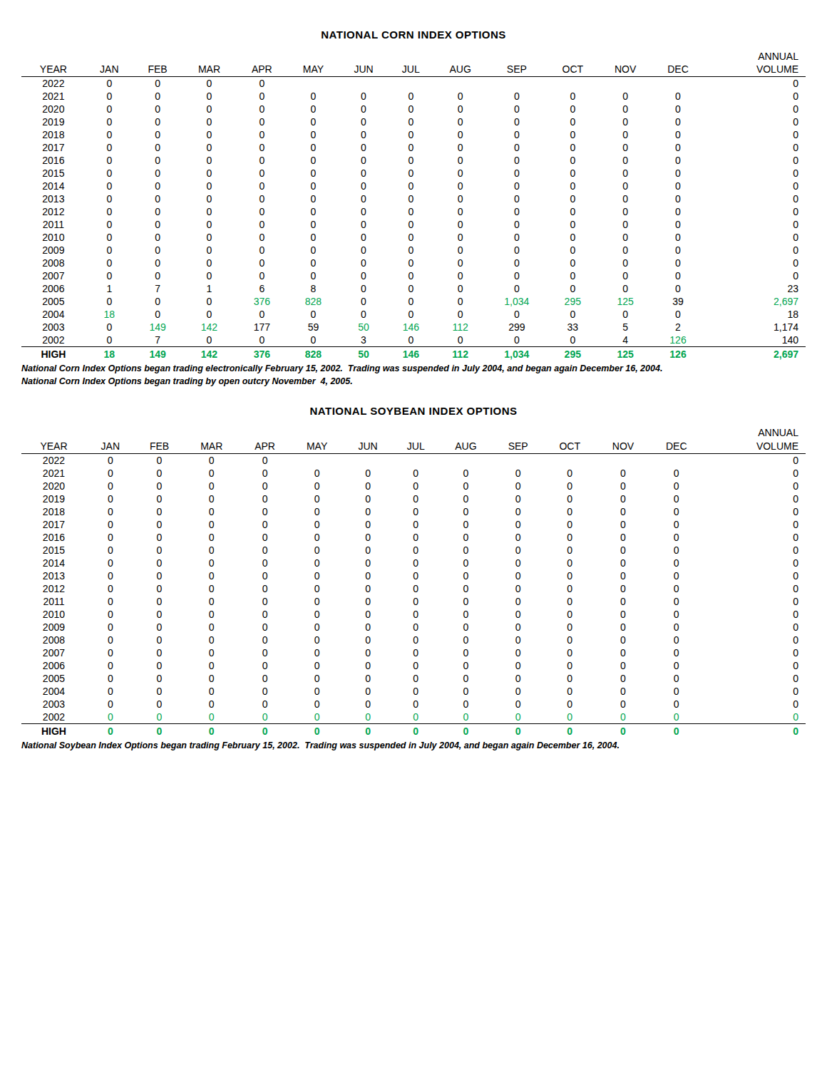NATIONAL CORN INDEX OPTIONS
| | ANNUAL |
| --- | --- |
| YEAR | JAN | FEB | MAR | APR | MAY | JUN | JUL | AUG | SEP | OCT | NOV | DEC | VOLUME |
| 2022 | 0 | 0 | 0 | 0 | | | | | | | | | 0 |
| 2021 | 0 | 0 | 0 | 0 | 0 | 0 | 0 | 0 | 0 | 0 | 0 | 0 | 0 |
| 2020 | 0 | 0 | 0 | 0 | 0 | 0 | 0 | 0 | 0 | 0 | 0 | 0 | 0 |
| 2019 | 0 | 0 | 0 | 0 | 0 | 0 | 0 | 0 | 0 | 0 | 0 | 0 | 0 |
| 2018 | 0 | 0 | 0 | 0 | 0 | 0 | 0 | 0 | 0 | 0 | 0 | 0 | 0 |
| 2017 | 0 | 0 | 0 | 0 | 0 | 0 | 0 | 0 | 0 | 0 | 0 | 0 | 0 |
| 2016 | 0 | 0 | 0 | 0 | 0 | 0 | 0 | 0 | 0 | 0 | 0 | 0 | 0 |
| 2015 | 0 | 0 | 0 | 0 | 0 | 0 | 0 | 0 | 0 | 0 | 0 | 0 | 0 |
| 2014 | 0 | 0 | 0 | 0 | 0 | 0 | 0 | 0 | 0 | 0 | 0 | 0 | 0 |
| 2013 | 0 | 0 | 0 | 0 | 0 | 0 | 0 | 0 | 0 | 0 | 0 | 0 | 0 |
| 2012 | 0 | 0 | 0 | 0 | 0 | 0 | 0 | 0 | 0 | 0 | 0 | 0 | 0 |
| 2011 | 0 | 0 | 0 | 0 | 0 | 0 | 0 | 0 | 0 | 0 | 0 | 0 | 0 |
| 2010 | 0 | 0 | 0 | 0 | 0 | 0 | 0 | 0 | 0 | 0 | 0 | 0 | 0 |
| 2009 | 0 | 0 | 0 | 0 | 0 | 0 | 0 | 0 | 0 | 0 | 0 | 0 | 0 |
| 2008 | 0 | 0 | 0 | 0 | 0 | 0 | 0 | 0 | 0 | 0 | 0 | 0 | 0 |
| 2007 | 0 | 0 | 0 | 0 | 0 | 0 | 0 | 0 | 0 | 0 | 0 | 0 | 0 |
| 2006 | 1 | 7 | 1 | 6 | 8 | 0 | 0 | 0 | 0 | 0 | 0 | 0 | 23 |
| 2005 | 0 | 0 | 0 | 376 | 828 | 0 | 0 | 0 | 1,034 | 295 | 125 | 39 | 2,697 |
| 2004 | 18 | 0 | 0 | 0 | 0 | 0 | 0 | 0 | 0 | 0 | 0 | 0 | 18 |
| 2003 | 0 | 149 | 142 | 177 | 59 | 50 | 146 | 112 | 299 | 33 | 5 | 2 | 1,174 |
| 2002 | 0 | 7 | 0 | 0 | 0 | 3 | 0 | 0 | 0 | 0 | 4 | 126 | 140 |
| HIGH | 18 | 149 | 142 | 376 | 828 | 50 | 146 | 112 | 1,034 | 295 | 125 | 126 | 2,697 |
National Corn Index Options began trading electronically February 15, 2002. Trading was suspended in July 2004, and began again December 16, 2004.
National Corn Index Options began trading by open outcry November 4, 2005.
NATIONAL SOYBEAN INDEX OPTIONS
| | ANNUAL |
| --- | --- |
| YEAR | JAN | FEB | MAR | APR | MAY | JUN | JUL | AUG | SEP | OCT | NOV | DEC | VOLUME |
| 2022 | 0 | 0 | 0 | 0 | | | | | | | | | 0 |
| 2021 | 0 | 0 | 0 | 0 | 0 | 0 | 0 | 0 | 0 | 0 | 0 | 0 | 0 |
| 2020 | 0 | 0 | 0 | 0 | 0 | 0 | 0 | 0 | 0 | 0 | 0 | 0 | 0 |
| 2019 | 0 | 0 | 0 | 0 | 0 | 0 | 0 | 0 | 0 | 0 | 0 | 0 | 0 |
| 2018 | 0 | 0 | 0 | 0 | 0 | 0 | 0 | 0 | 0 | 0 | 0 | 0 | 0 |
| 2017 | 0 | 0 | 0 | 0 | 0 | 0 | 0 | 0 | 0 | 0 | 0 | 0 | 0 |
| 2016 | 0 | 0 | 0 | 0 | 0 | 0 | 0 | 0 | 0 | 0 | 0 | 0 | 0 |
| 2015 | 0 | 0 | 0 | 0 | 0 | 0 | 0 | 0 | 0 | 0 | 0 | 0 | 0 |
| 2014 | 0 | 0 | 0 | 0 | 0 | 0 | 0 | 0 | 0 | 0 | 0 | 0 | 0 |
| 2013 | 0 | 0 | 0 | 0 | 0 | 0 | 0 | 0 | 0 | 0 | 0 | 0 | 0 |
| 2012 | 0 | 0 | 0 | 0 | 0 | 0 | 0 | 0 | 0 | 0 | 0 | 0 | 0 |
| 2011 | 0 | 0 | 0 | 0 | 0 | 0 | 0 | 0 | 0 | 0 | 0 | 0 | 0 |
| 2010 | 0 | 0 | 0 | 0 | 0 | 0 | 0 | 0 | 0 | 0 | 0 | 0 | 0 |
| 2009 | 0 | 0 | 0 | 0 | 0 | 0 | 0 | 0 | 0 | 0 | 0 | 0 | 0 |
| 2008 | 0 | 0 | 0 | 0 | 0 | 0 | 0 | 0 | 0 | 0 | 0 | 0 | 0 |
| 2007 | 0 | 0 | 0 | 0 | 0 | 0 | 0 | 0 | 0 | 0 | 0 | 0 | 0 |
| 2006 | 0 | 0 | 0 | 0 | 0 | 0 | 0 | 0 | 0 | 0 | 0 | 0 | 0 |
| 2005 | 0 | 0 | 0 | 0 | 0 | 0 | 0 | 0 | 0 | 0 | 0 | 0 | 0 |
| 2004 | 0 | 0 | 0 | 0 | 0 | 0 | 0 | 0 | 0 | 0 | 0 | 0 | 0 |
| 2003 | 0 | 0 | 0 | 0 | 0 | 0 | 0 | 0 | 0 | 0 | 0 | 0 | 0 |
| 2002 | 0 | 0 | 0 | 0 | 0 | 0 | 0 | 0 | 0 | 0 | 0 | 0 | 0 |
| HIGH | 0 | 0 | 0 | 0 | 0 | 0 | 0 | 0 | 0 | 0 | 0 | 0 | 0 |
National Soybean Index Options began trading February 15, 2002. Trading was suspended in July 2004, and began again December 16, 2004.